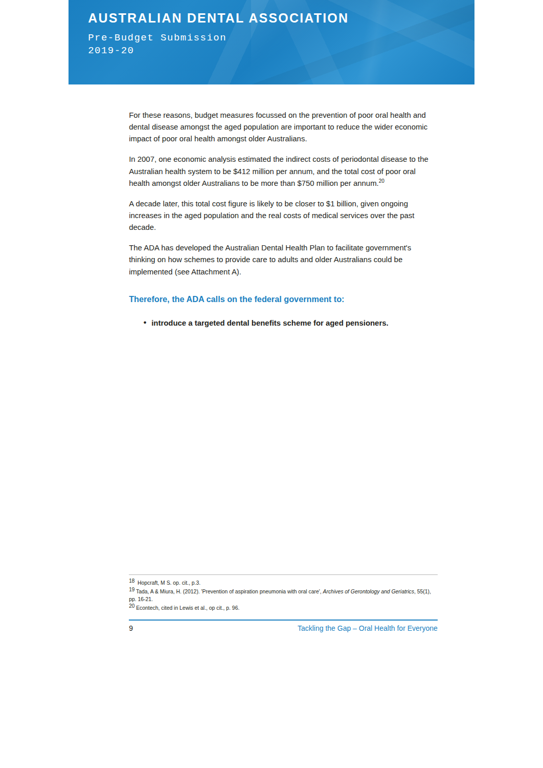AUSTRALIAN DENTAL ASSOCIATION
Pre-Budget Submission
2019-20
For these reasons, budget measures focussed on the prevention of poor oral health and dental disease amongst the aged population are important to reduce the wider economic impact of poor oral health amongst older Australians.
In 2007, one economic analysis estimated the indirect costs of periodontal disease to the Australian health system to be $412 million per annum, and the total cost of poor oral health amongst older Australians to be more than $750 million per annum.20
A decade later, this total cost figure is likely to be closer to $1 billion, given ongoing increases in the aged population and the real costs of medical services over the past decade.
The ADA has developed the Australian Dental Health Plan to facilitate government's thinking on how schemes to provide care to adults and older Australians could be implemented (see Attachment A).
Therefore, the ADA calls on the federal government to:
introduce a targeted dental benefits scheme for aged pensioners.
18 Hopcraft, M S. op. cit., p.3.
19 Tada, A & Miura, H. (2012). 'Prevention of aspiration pneumonia with oral care', Archives of Gerontology and Geriatrics, 55(1), pp. 16-21.
20 Econtech, cited in Lewis et al., op cit., p. 96.
9 Tackling the Gap – Oral Health for Everyone